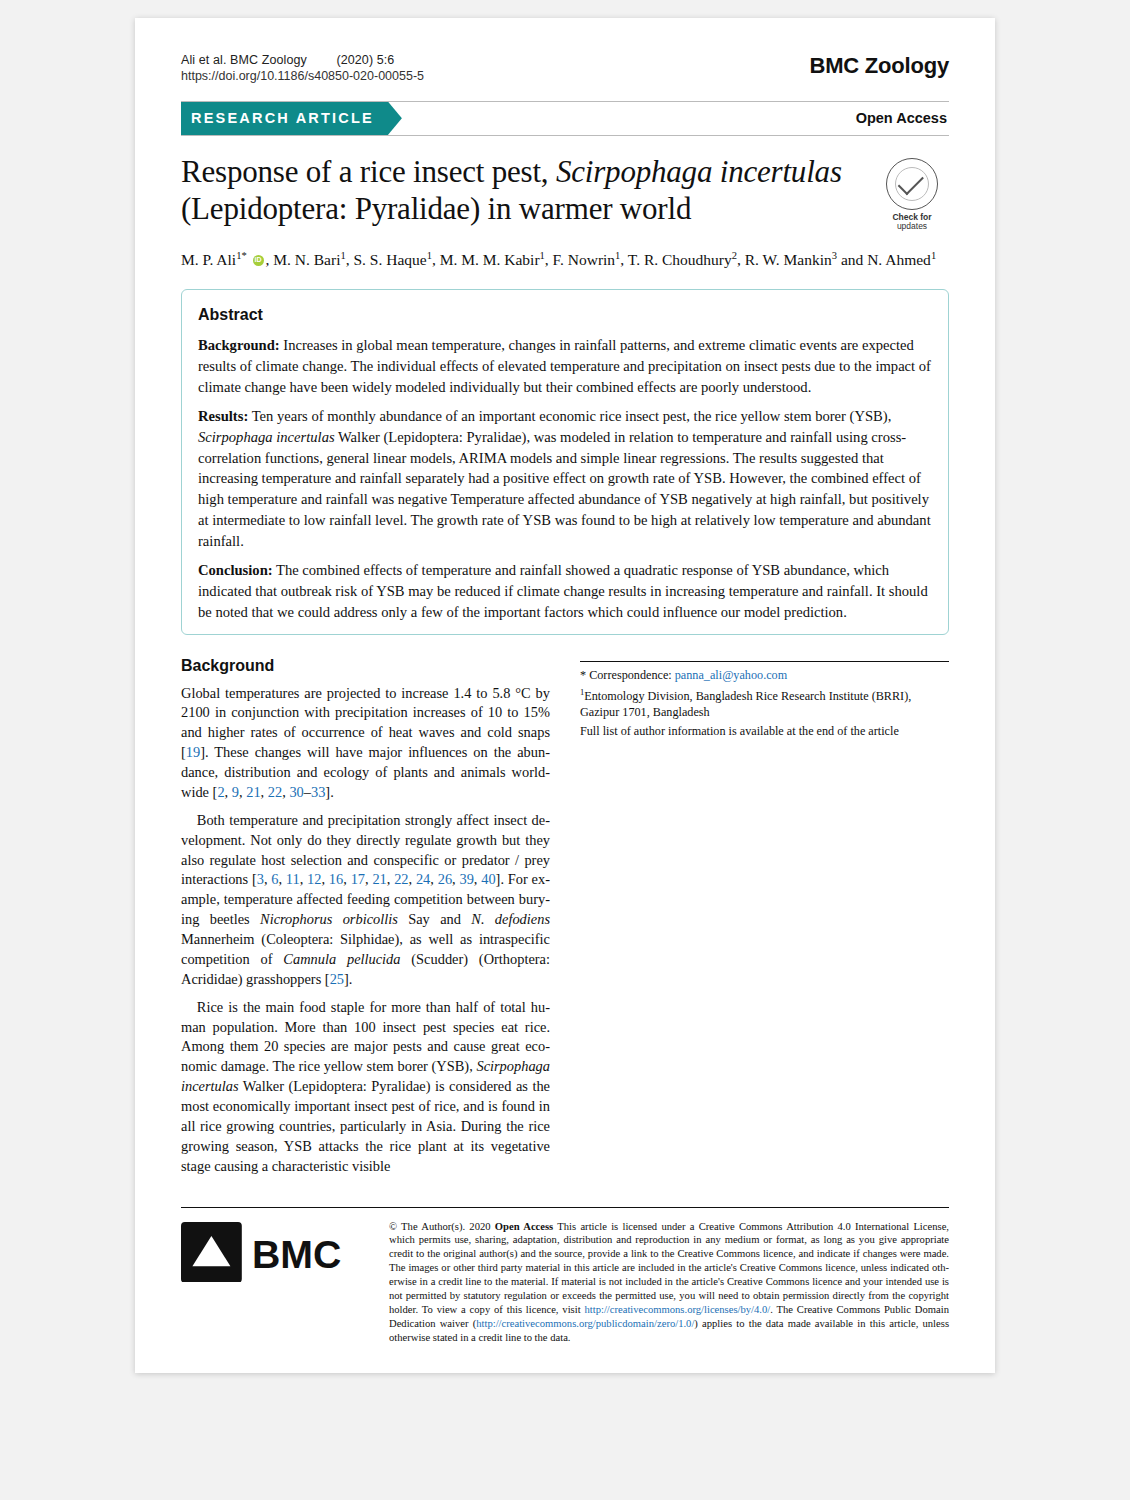Ali et al. BMC Zoology (2020) 5:6
https://doi.org/10.1186/s40850-020-00055-5
BMC Zoology
RESEARCH ARTICLE
Open Access
Response of a rice insect pest, Scirpophaga incertulas (Lepidoptera: Pyralidae) in warmer world
Check for
updates
M. P. Ali1* , M. N. Bari1, S. S. Haque1, M. M. M. Kabir1, F. Nowrin1, T. R. Choudhury2, R. W. Mankin3 and N. Ahmed1
Abstract
Background: Increases in global mean temperature, changes in rainfall patterns, and extreme climatic events are expected results of climate change. The individual effects of elevated temperature and precipitation on insect pests due to the impact of climate change have been widely modeled individually but their combined effects are poorly understood.
Results: Ten years of monthly abundance of an important economic rice insect pest, the rice yellow stem borer (YSB), Scirpophaga incertulas Walker (Lepidoptera: Pyralidae), was modeled in relation to temperature and rainfall using cross-correlation functions, general linear models, ARIMA models and simple linear regressions. The results suggested that increasing temperature and rainfall separately had a positive effect on growth rate of YSB. However, the combined effect of high temperature and rainfall was negative Temperature affected abundance of YSB negatively at high rainfall, but positively at intermediate to low rainfall level. The growth rate of YSB was found to be high at relatively low temperature and abundant rainfall.
Conclusion: The combined effects of temperature and rainfall showed a quadratic response of YSB abundance, which indicated that outbreak risk of YSB may be reduced if climate change results in increasing temperature and rainfall. It should be noted that we could address only a few of the important factors which could influence our model prediction.
Background
Global temperatures are projected to increase 1.4 to 5.8 °C by 2100 in conjunction with precipitation increases of 10 to 15% and higher rates of occurrence of heat waves and cold snaps [19]. These changes will have major influences on the abundance, distribution and ecology of plants and animals worldwide [2, 9, 21, 22, 30–33].
Both temperature and precipitation strongly affect insect development. Not only do they directly regulate growth but they also regulate host selection and conspecific or predator / prey interactions [3, 6, 11, 12, 16, 17, 21, 22, 24, 26, 39, 40]. For example, temperature affected feeding competition between burying beetles Nicrophorus orbicollis Say and N. defodiens Mannerheim (Coleoptera: Silphidae), as well as intraspecific competition of Camnula pellucida (Scudder) (Orthoptera: Acrididae) grasshoppers [25].
Rice is the main food staple for more than half of total human population. More than 100 insect pest species eat rice. Among them 20 species are major pests and cause great economic damage. The rice yellow stem borer (YSB), Scirpophaga incertulas Walker (Lepidoptera: Pyralidae) is considered as the most economically important insect pest of rice, and is found in all rice growing countries, particularly in Asia. During the rice growing season, YSB attacks the rice plant at its vegetative stage causing a characteristic visible
* Correspondence: panna_ali@yahoo.com
1Entomology Division, Bangladesh Rice Research Institute (BRRI), Gazipur 1701, Bangladesh
Full list of author information is available at the end of the article
BMC
© The Author(s). 2020 Open Access This article is licensed under a Creative Commons Attribution 4.0 International License, which permits use, sharing, adaptation, distribution and reproduction in any medium or format, as long as you give appropriate credit to the original author(s) and the source, provide a link to the Creative Commons licence, and indicate if changes were made. The images or other third party material in this article are included in the article's Creative Commons licence, unless indicated otherwise in a credit line to the material. If material is not included in the article's Creative Commons licence and your intended use is not permitted by statutory regulation or exceeds the permitted use, you will need to obtain permission directly from the copyright holder. To view a copy of this licence, visit http://creativecommons.org/licenses/by/4.0/. The Creative Commons Public Domain Dedication waiver (http://creativecommons.org/publicdomain/zero/1.0/) applies to the data made available in this article, unless otherwise stated in a credit line to the data.